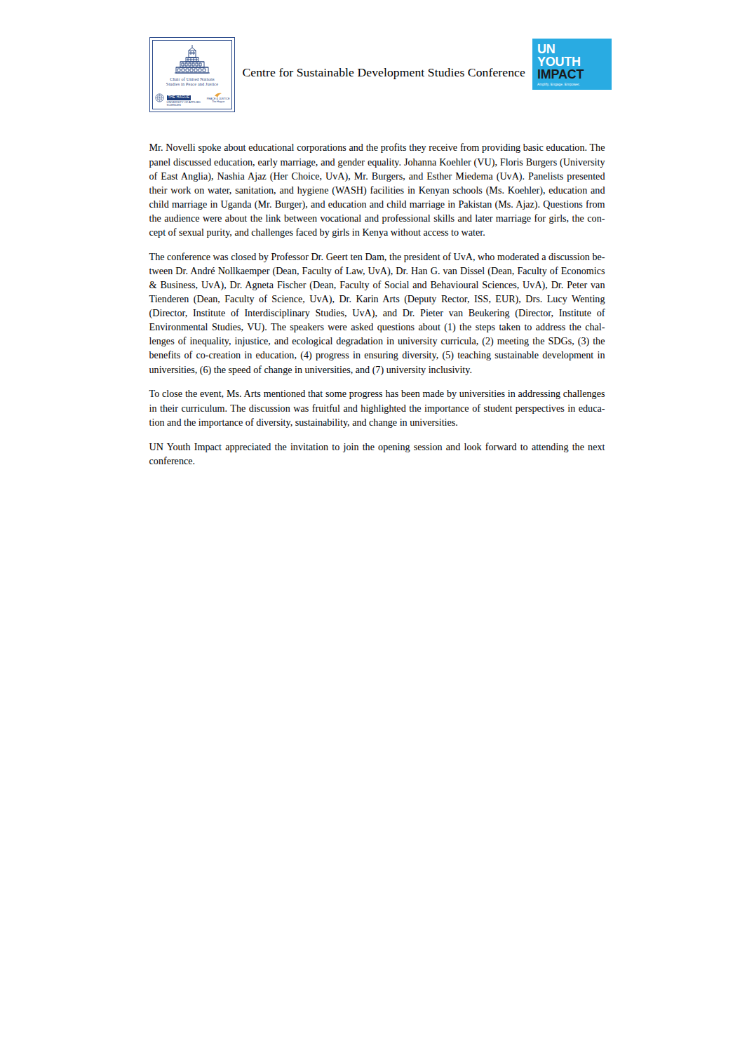Chair of United Nations Studies in Peace and Justice
THE HAGUE UNIVERSITY OF APPLIED SCIENCES
PEACE & JUSTICE The Hague
Centre for Sustainable Development Studies Conference
UN
YOUTH
IMPACT
Amplify. Engage. Empower.
Mr. Novelli spoke about educational corporations and the profits they receive from providing basic education. The panel discussed education, early marriage, and gender equality. Johanna Koehler (VU), Floris Burgers (University of East Anglia), Nashia Ajaz (Her Choice, UvA), Mr. Burgers, and Esther Miedema (UvA). Panelists presented their work on water, sanitation, and hygiene (WASH) facilities in Kenyan schools (Ms. Koehler), education and child marriage in Uganda (Mr. Burger), and education and child marriage in Pakistan (Ms. Ajaz). Questions from the audience were about the link between vocational and professional skills and later marriage for girls, the concept of sexual purity, and challenges faced by girls in Kenya without access to water.
The conference was closed by Professor Dr. Geert ten Dam, the president of UvA, who moderated a discussion between Dr. André Nollkaemper (Dean, Faculty of Law, UvA), Dr. Han G. van Dissel (Dean, Faculty of Economics & Business, UvA), Dr. Agneta Fischer (Dean, Faculty of Social and Behavioural Sciences, UvA), Dr. Peter van Tienderen (Dean, Faculty of Science, UvA), Dr. Karin Arts (Deputy Rector, ISS, EUR), Drs. Lucy Wenting (Director, Institute of Interdisciplinary Studies, UvA), and Dr. Pieter van Beukering (Director, Institute of Environmental Studies, VU). The speakers were asked questions about (1) the steps taken to address the challenges of inequality, injustice, and ecological degradation in university curricula, (2) meeting the SDGs, (3) the benefits of co-creation in education, (4) progress in ensuring diversity, (5) teaching sustainable development in universities, (6) the speed of change in universities, and (7) university inclusivity.
To close the event, Ms. Arts mentioned that some progress has been made by universities in addressing challenges in their curriculum. The discussion was fruitful and highlighted the importance of student perspectives in education and the importance of diversity, sustainability, and change in universities.
UN Youth Impact appreciated the invitation to join the opening session and look forward to attending the next conference.